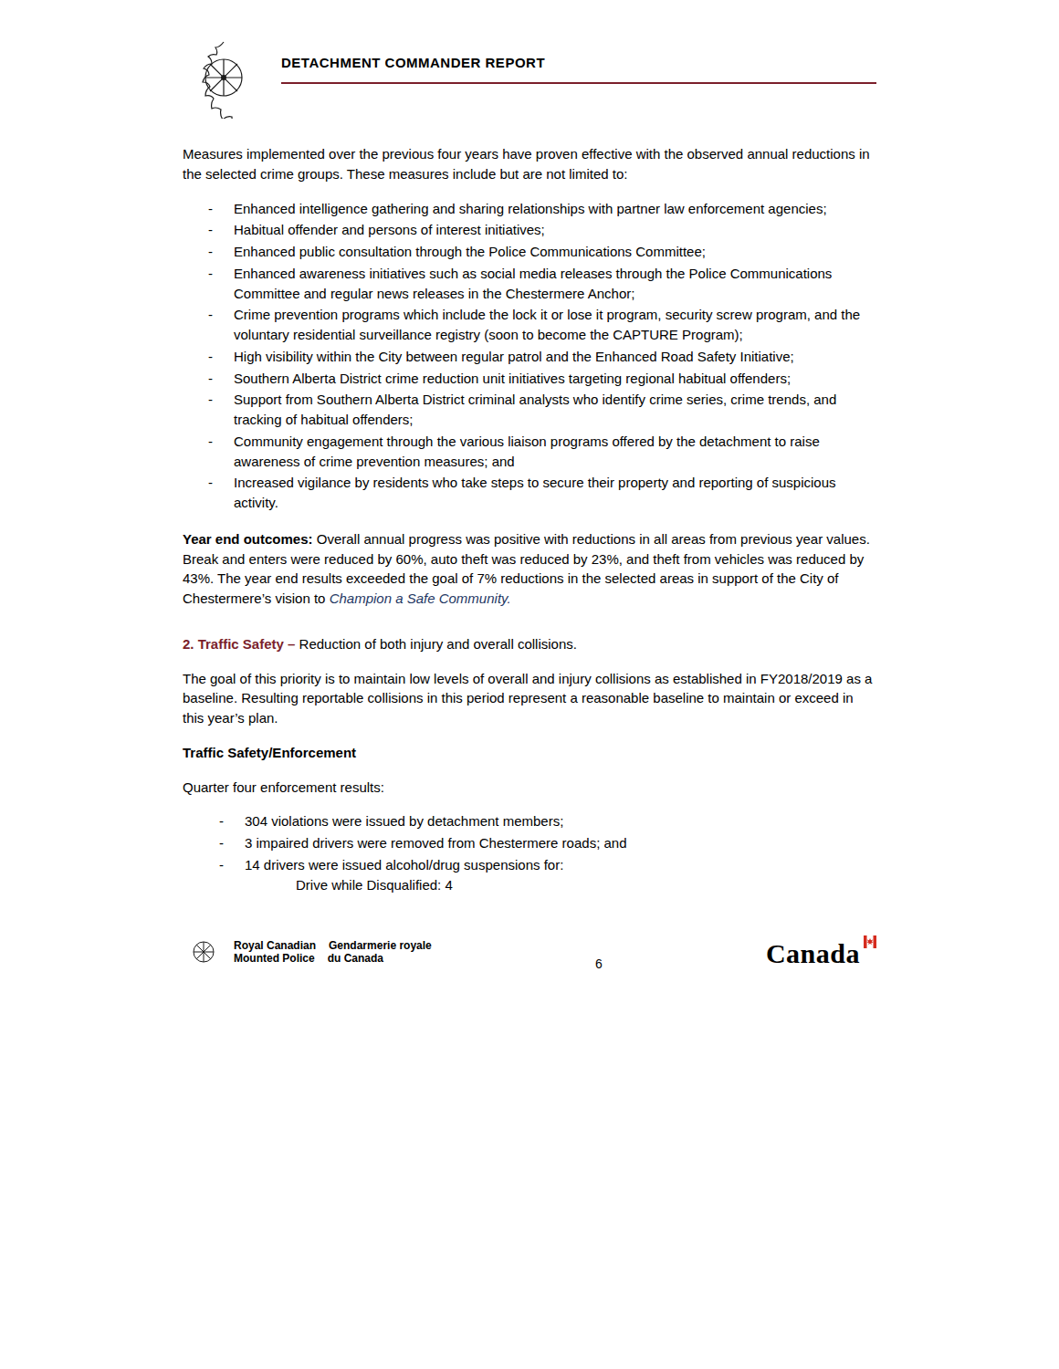DETACHMENT COMMANDER REPORT
Measures implemented over the previous four years have proven effective with the observed annual reductions in the selected crime groups. These measures include but are not limited to:
Enhanced intelligence gathering and sharing relationships with partner law enforcement agencies;
Habitual offender and persons of interest initiatives;
Enhanced public consultation through the Police Communications Committee;
Enhanced awareness initiatives such as social media releases through the Police Communications Committee and regular news releases in the Chestermere Anchor;
Crime prevention programs which include the lock it or lose it program, security screw program, and the voluntary residential surveillance registry (soon to become the CAPTURE Program);
High visibility within the City between regular patrol and the Enhanced Road Safety Initiative;
Southern Alberta District crime reduction unit initiatives targeting regional habitual offenders;
Support from Southern Alberta District criminal analysts who identify crime series, crime trends, and tracking of habitual offenders;
Community engagement through the various liaison programs offered by the detachment to raise awareness of crime prevention measures; and
Increased vigilance by residents who take steps to secure their property and reporting of suspicious activity.
Year end outcomes: Overall annual progress was positive with reductions in all areas from previous year values. Break and enters were reduced by 60%, auto theft was reduced by 23%, and theft from vehicles was reduced by 43%. The year end results exceeded the goal of 7% reductions in the selected areas in support of the City of Chestermere’s vision to Champion a Safe Community.
2. Traffic Safety – Reduction of both injury and overall collisions.
The goal of this priority is to maintain low levels of overall and injury collisions as established in FY2018/2019 as a baseline. Resulting reportable collisions in this period represent a reasonable baseline to maintain or exceed in this year’s plan.
Traffic Safety/Enforcement
Quarter four enforcement results:
304 violations were issued by detachment members;
3 impaired drivers were removed from Chestermere roads; and
14 drivers were issued alcohol/drug suspensions for:
Drive while Disqualified: 4
Royal Canadian Gendarmerie royale
Mounted Police du Canada
6
Canada